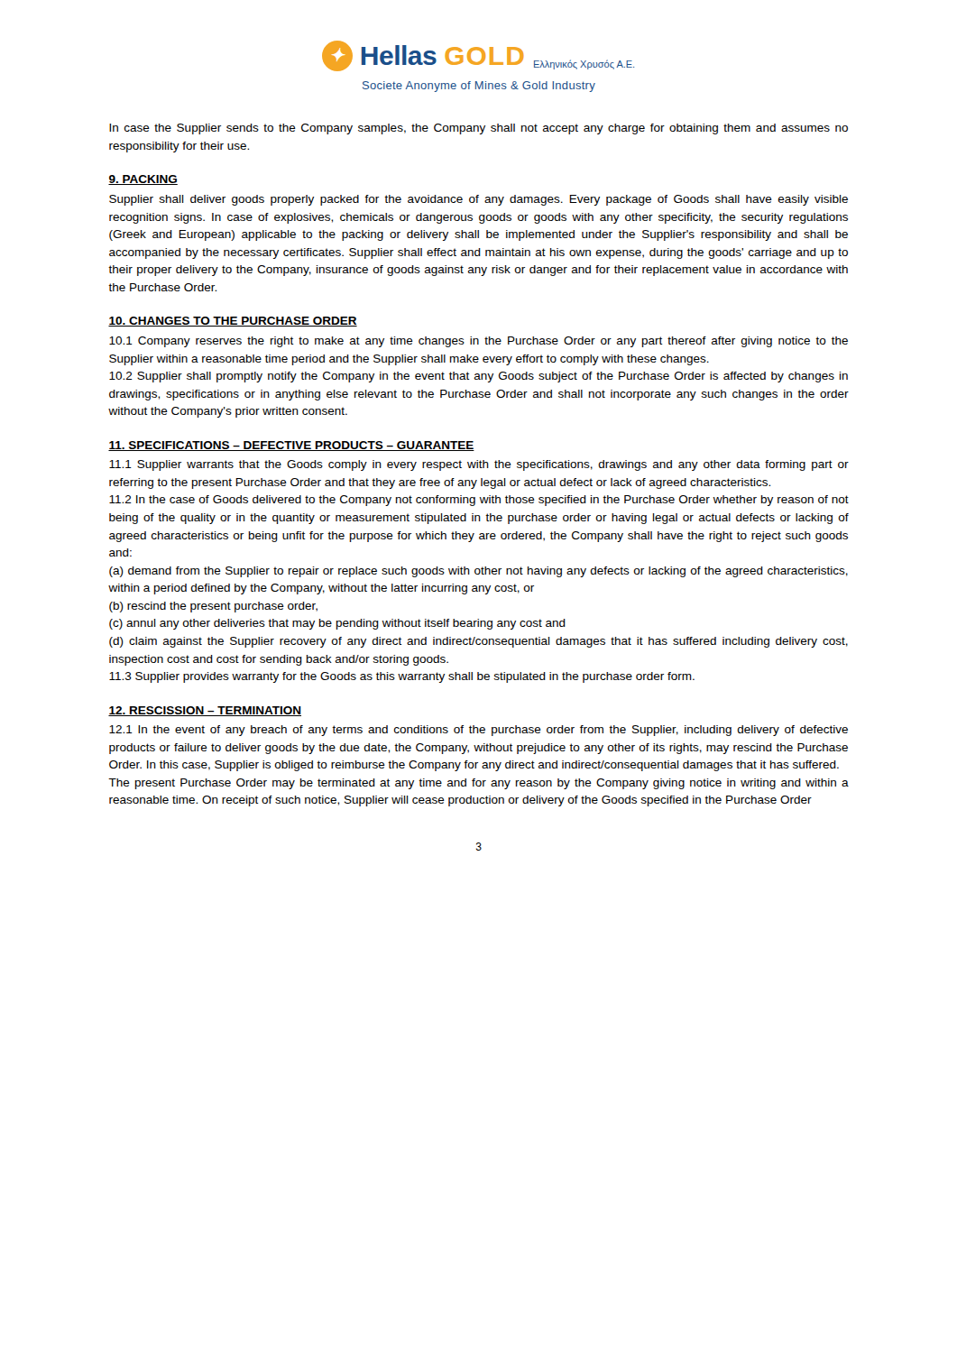✦ Hellas GOLD Ελληνικός Χρυσός Α.Ε.
Societe Anonyme of Mines & Gold Industry
In case the Supplier sends to the Company samples, the Company shall not accept any charge for obtaining them and assumes no responsibility for their use.
9. PACKING
Supplier shall deliver goods properly packed for the avoidance of any damages. Every package of Goods shall have easily visible recognition signs. In case of explosives, chemicals or dangerous goods or goods with any other specificity, the security regulations (Greek and European) applicable to the packing or delivery shall be implemented under the Supplier's responsibility and shall be accompanied by the necessary certificates. Supplier shall effect and maintain at his own expense, during the goods' carriage and up to their proper delivery to the Company, insurance of goods against any risk or danger and for their replacement value in accordance with the Purchase Order.
10. CHANGES TO THE PURCHASE ORDER
10.1 Company reserves the right to make at any time changes in the Purchase Order or any part thereof after giving notice to the Supplier within a reasonable time period and the Supplier shall make every effort to comply with these changes.
10.2 Supplier shall promptly notify the Company in the event that any Goods subject of the Purchase Order is affected by changes in drawings, specifications or in anything else relevant to the Purchase Order and shall not incorporate any such changes in the order without the Company's prior written consent.
11. SPECIFICATIONS – DEFECTIVE PRODUCTS – GUARANTEE
11.1 Supplier warrants that the Goods comply in every respect with the specifications, drawings and any other data forming part or referring to the present Purchase Order and that they are free of any legal or actual defect or lack of agreed characteristics.
11.2 In the case of Goods delivered to the Company not conforming with those specified in the Purchase Order whether by reason of not being of the quality or in the quantity or measurement stipulated in the purchase order or having legal or actual defects or lacking of agreed characteristics or being unfit for the purpose for which they are ordered, the Company shall have the right to reject such goods and:
(a) demand from the Supplier to repair or replace such goods with other not having any defects or lacking of the agreed characteristics, within a period defined by the Company, without the latter incurring any cost, or
(b) rescind the present purchase order,
(c) annul any other deliveries that may be pending without itself bearing any cost and
(d) claim against the Supplier recovery of any direct and indirect/consequential damages that it has suffered including delivery cost, inspection cost and cost for sending back and/or storing goods.
11.3 Supplier provides warranty for the Goods as this warranty shall be stipulated in the purchase order form.
12. RESCISSION – TERMINATION
12.1 In the event of any breach of any terms and conditions of the purchase order from the Supplier, including delivery of defective products or failure to deliver goods by the due date, the Company, without prejudice to any other of its rights, may rescind the Purchase Order. In this case, Supplier is obliged to reimburse the Company for any direct and indirect/consequential damages that it has suffered.
The present Purchase Order may be terminated at any time and for any reason by the Company giving notice in writing and within a reasonable time. On receipt of such notice, Supplier will cease production or delivery of the Goods specified in the Purchase Order
3